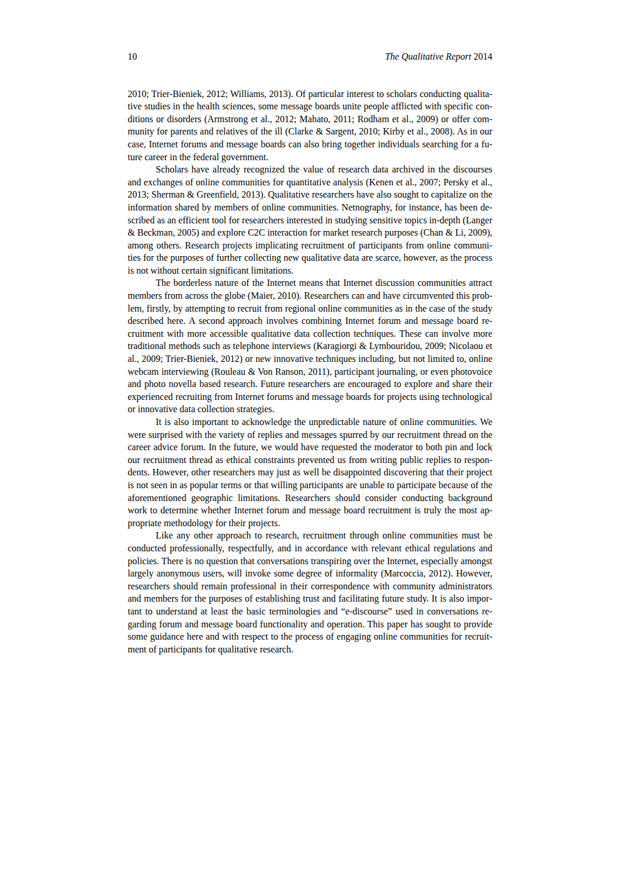10 The Qualitative Report 2014
2010; Trier-Bieniek, 2012; Williams, 2013). Of particular interest to scholars conducting qualitative studies in the health sciences, some message boards unite people afflicted with specific conditions or disorders (Armstrong et al., 2012; Mahato, 2011; Rodham et al., 2009) or offer community for parents and relatives of the ill (Clarke & Sargent, 2010; Kirby et al., 2008). As in our case, Internet forums and message boards can also bring together individuals searching for a future career in the federal government.
Scholars have already recognized the value of research data archived in the discourses and exchanges of online communities for quantitative analysis (Kenen et al., 2007; Persky et al., 2013; Sherman & Greenfield, 2013). Qualitative researchers have also sought to capitalize on the information shared by members of online communities. Netnography, for instance, has been described as an efficient tool for researchers interested in studying sensitive topics in-depth (Langer & Beckman, 2005) and explore C2C interaction for market research purposes (Chan & Li, 2009), among others. Research projects implicating recruitment of participants from online communities for the purposes of further collecting new qualitative data are scarce, however, as the process is not without certain significant limitations.
The borderless nature of the Internet means that Internet discussion communities attract members from across the globe (Maier, 2010). Researchers can and have circumvented this problem, firstly, by attempting to recruit from regional online communities as in the case of the study described here. A second approach involves combining Internet forum and message board recruitment with more accessible qualitative data collection techniques. These can involve more traditional methods such as telephone interviews (Karagiorgi & Lymbouridou, 2009; Nicolaou et al., 2009; Trier-Bieniek, 2012) or new innovative techniques including, but not limited to, online webcam interviewing (Rouleau & Von Ranson, 2011), participant journaling, or even photovoice and photo novella based research. Future researchers are encouraged to explore and share their experienced recruiting from Internet forums and message boards for projects using technological or innovative data collection strategies.
It is also important to acknowledge the unpredictable nature of online communities. We were surprised with the variety of replies and messages spurred by our recruitment thread on the career advice forum. In the future, we would have requested the moderator to both pin and lock our recruitment thread as ethical constraints prevented us from writing public replies to respondents. However, other researchers may just as well be disappointed discovering that their project is not seen in as popular terms or that willing participants are unable to participate because of the aforementioned geographic limitations. Researchers should consider conducting background work to determine whether Internet forum and message board recruitment is truly the most appropriate methodology for their projects.
Like any other approach to research, recruitment through online communities must be conducted professionally, respectfully, and in accordance with relevant ethical regulations and policies. There is no question that conversations transpiring over the Internet, especially amongst largely anonymous users, will invoke some degree of informality (Marcoccia, 2012). However, researchers should remain professional in their correspondence with community administrators and members for the purposes of establishing trust and facilitating future study. It is also important to understand at least the basic terminologies and “e-discourse” used in conversations regarding forum and message board functionality and operation. This paper has sought to provide some guidance here and with respect to the process of engaging online communities for recruitment of participants for qualitative research.